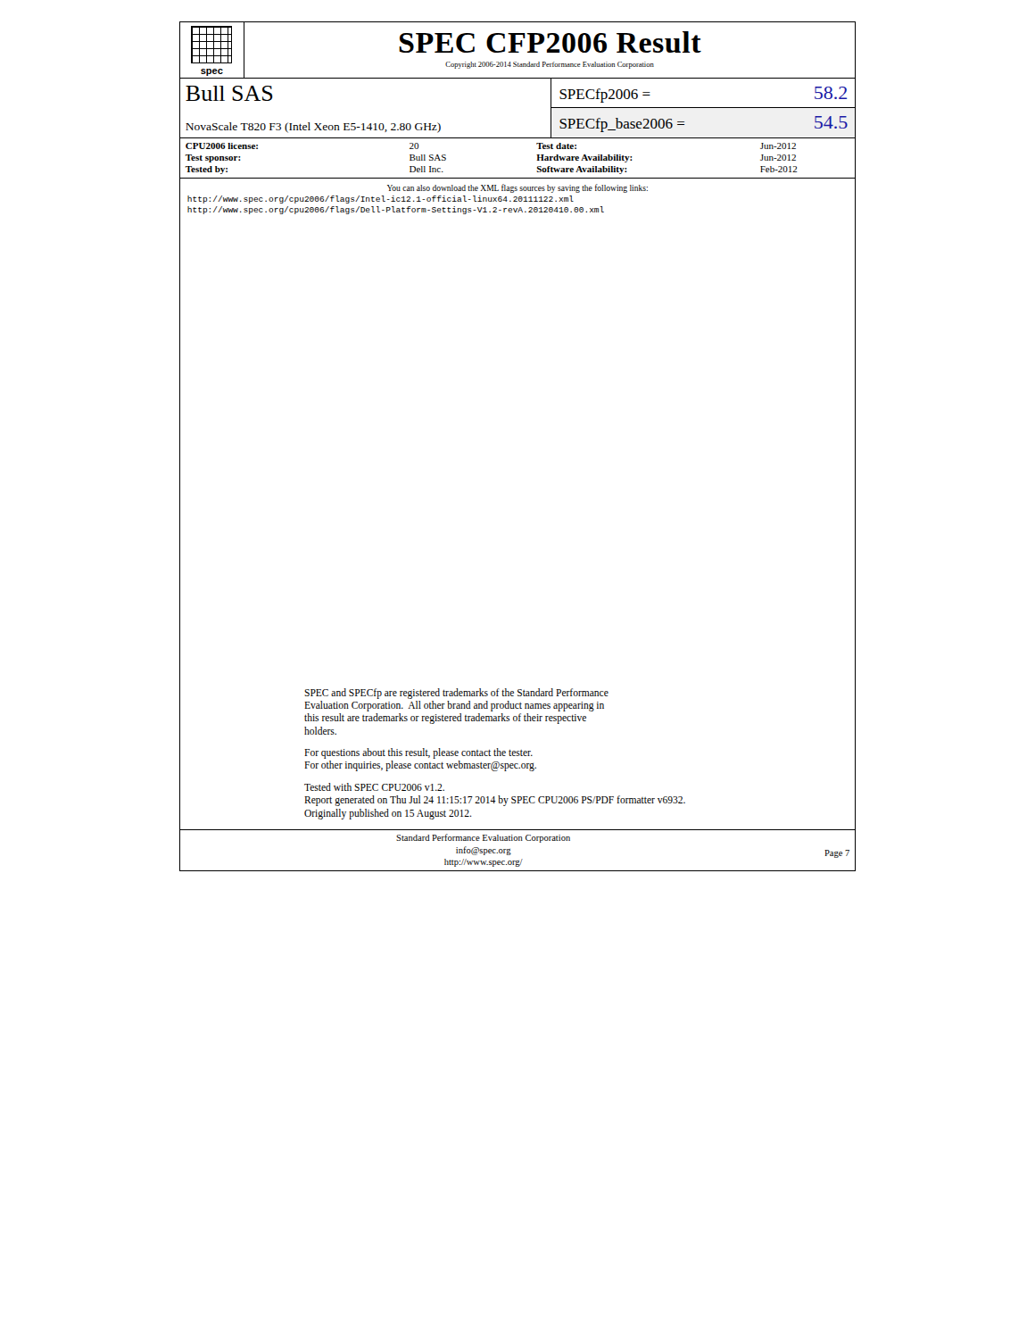spec
SPEC CFP2006 Result
Copyright 2006-2014 Standard Performance Evaluation Corporation
Bull SAS
NovaScale T820 F3 (Intel Xeon E5-1410, 2.80 GHz)
SPECfp2006 =
58.2
SPECfp_base2006 =
54.5
| CPU2006 license: | 20 |
| Test sponsor: | Bull SAS |
| Tested by: | Dell Inc. |
| Test date: | Jun-2012 |
| Hardware Availability: | Jun-2012 |
| Software Availability: | Feb-2012 |
You can also download the XML flags sources by saving the following links:
http://www.spec.org/cpu2006/flags/Intel-ic12.1-official-linux64.20111122.xml
http://www.spec.org/cpu2006/flags/Dell-Platform-Settings-V1.2-revA.20120410.00.xml
SPEC and SPECfp are registered trademarks of the Standard Performance
Evaluation Corporation. All other brand and product names appearing in
this result are trademarks or registered trademarks of their respective
holders.
For questions about this result, please contact the tester.
For other inquiries, please contact webmaster@spec.org.
Tested with SPEC CPU2006 v1.2.
Report generated on Thu Jul 24 11:15:17 2014 by SPEC CPU2006 PS/PDF formatter v6932.
Originally published on 15 August 2012.
Standard Performance Evaluation Corporation
info@spec.org
http://www.spec.org/
Page 7